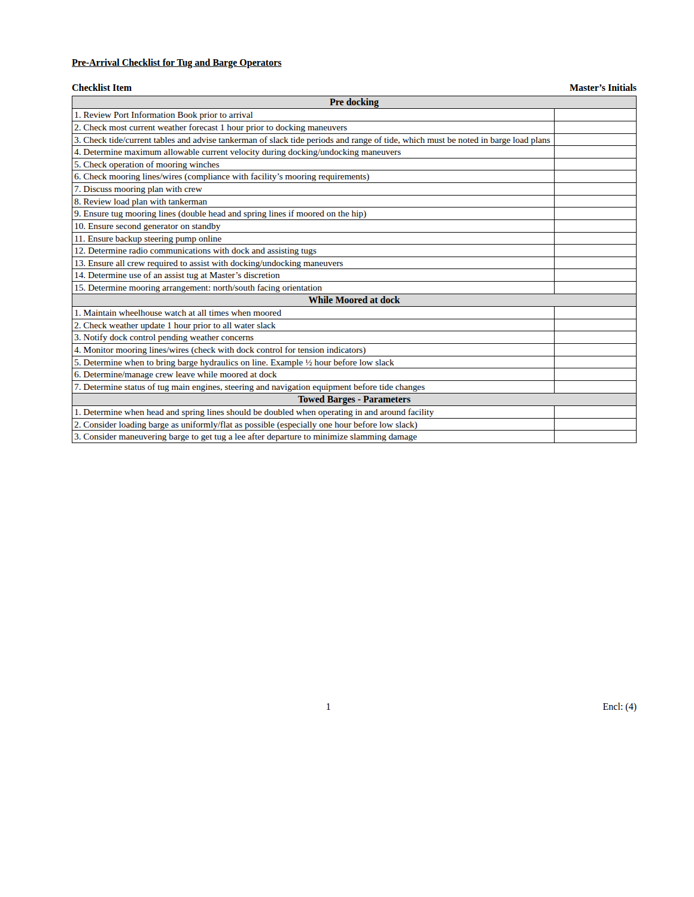Pre-Arrival Checklist for Tug and Barge Operators
Checklist Item Master’s Initials
| Pre docking |
| 1. Review Port Information Book prior to arrival | |
| 2. Check most current weather forecast 1 hour prior to docking maneuvers | |
| 3. Check tide/current tables and advise tankerman of slack tide periods and range of tide, which must be noted in barge load plans | |
| 4. Determine maximum allowable current velocity during docking/undocking maneuvers | |
| 5. Check operation of mooring winches | |
| 6. Check mooring lines/wires (compliance with facility’s mooring requirements) | |
| 7. Discuss mooring plan with crew | |
| 8. Review load plan with tankerman | |
| 9. Ensure tug mooring lines (double head and spring lines if moored on the hip) | |
| 10. Ensure second generator on standby | |
| 11. Ensure backup steering pump online | |
| 12. Determine radio communications with dock and assisting tugs | |
| 13. Ensure all crew required to assist with docking/undocking maneuvers | |
| 14. Determine use of an assist tug at Master’s discretion | |
| 15. Determine mooring arrangement: north/south facing orientation | |
| While Moored at dock |
| 1. Maintain wheelhouse watch at all times when moored | |
| 2. Check weather update 1 hour prior to all water slack | |
| 3. Notify dock control pending weather concerns | |
| 4. Monitor mooring lines/wires (check with dock control for tension indicators) | |
| 5. Determine when to bring barge hydraulics on line. Example ½ hour before low slack | |
| 6. Determine/manage crew leave while moored at dock | |
| 7. Determine status of tug main engines, steering and navigation equipment before tide changes | |
| Towed Barges - Parameters |
| 1. Determine when head and spring lines should be doubled when operating in and around facility | |
| 2. Consider loading barge as uniformly/flat as possible (especially one hour before low slack) | |
| 3. Consider maneuvering barge to get tug a lee after departure to minimize slamming damage | |
1 Encl: (4)